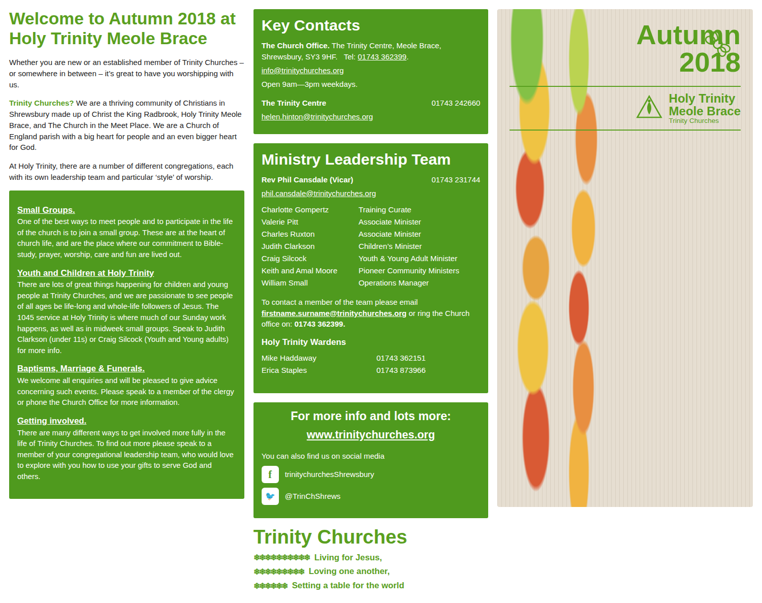Welcome to Autumn 2018 at Holy Trinity Meole Brace
Whether you are new or an established member of Trinity Churches – or somewhere in between – it’s great to have you worshipping with us.
Trinity Churches? We are a thriving community of Christians in Shrewsbury made up of Christ the King Radbrook, Holy Trinity Meole Brace, and The Church in the Meet Place. We are a Church of England parish with a big heart for people and an even bigger heart for God.
At Holy Trinity, there are a number of different congregations, each with its own leadership team and particular ‘style’ of worship.
Small Groups.
One of the best ways to meet people and to participate in the life of the church is to join a small group. These are at the heart of church life, and are the place where our commitment to Bible-study, prayer, worship, care and fun are lived out.
Youth and Children at Holy Trinity
There are lots of great things happening for children and young people at Trinity Churches, and we are passionate to see people of all ages be life-long and whole-life followers of Jesus. The 1045 service at Holy Trinity is where much of our Sunday work happens, as well as in midweek small groups. Speak to Judith Clarkson (under 11s) or Craig Silcock (Youth and Young adults) for more info.
Baptisms, Marriage & Funerals.
We welcome all enquiries and will be pleased to give advice concerning such events. Please speak to a member of the clergy or phone the Church Office for more information.
Getting involved.
There are many different ways to get involved more fully in the life of Trinity Churches. To find out more please speak to a member of your congregational leadership team, who would love to explore with you how to use your gifts to serve God and others.
Key Contacts
The Church Office. The Trinity Centre, Meole Brace, Shrewsbury, SY3 9HF. Tel: 01743 362399.
info@trinitychurches.org
Open 9am—3pm weekdays.
The Trinity Centre 01743 242660
helen.hinton@trinitychurches.org
Ministry Leadership Team
Rev Phil Cansdale (Vicar) 01743 231744
phil.cansdale@trinitychurches.org
| Charlotte Gompertz | Training Curate |
| Valerie Pitt | Associate Minister |
| Charles Ruxton | Associate Minister |
| Judith Clarkson | Children’s Minister |
| Craig Silcock | Youth & Young Adult Minister |
| Keith and Amal Moore | Pioneer Community Ministers |
| William Small | Operations Manager |
To contact a member of the team please email firstname.surname@trinitychurches.org or ring the Church office on: 01743 362399.
Holy Trinity Wardens
| Mike Haddaway | 01743 362151 |
| Erica Staples | 01743 873966 |
For more info and lots more:
www.trinitychurches.org
You can also find us on social media
f trinitychurchesShrewsbury
🐦 @TrinChShrews
Trinity Churches
❄❄❄❄❄❄❄❄❄❄ Living for Jesus,
❄❄❄❄❄❄❄❄❄ Loving one another,
❄❄❄❄❄❄ Setting a table for the world
Autumn
2018
Holy Trinity
Meole Brace
Trinity Churches